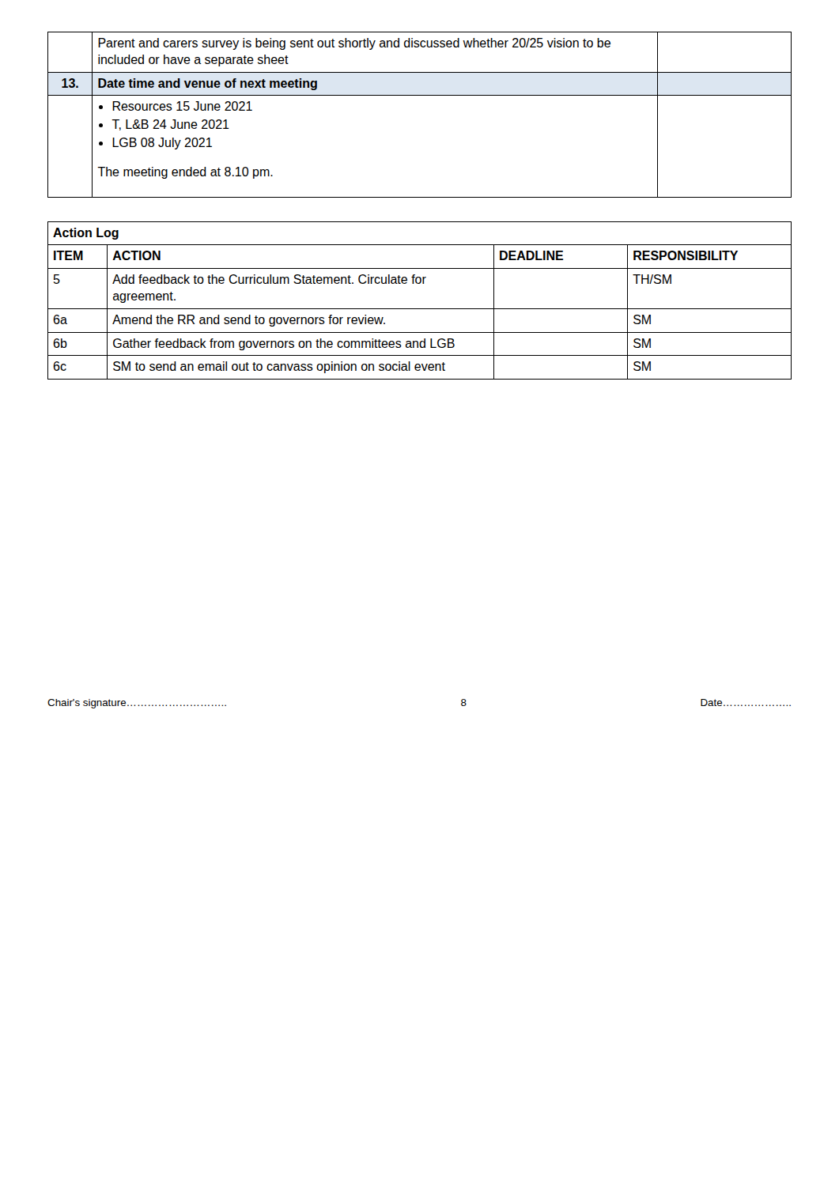| | Parent and carers survey is being sent out shortly and discussed whether 20/25 vision to be included or have a separate sheet | |
| 13. | Date time and venue of next meeting | |
| | Resources 15 June 2021 T, L&B 24 June 2021 LGB 08 July 2021 The meeting ended at 8.10 pm. | |
| Action Log |
| ITEM | ACTION | DEADLINE | RESPONSIBILITY |
| 5 | Add feedback to the Curriculum Statement. Circulate for agreement. | | TH/SM |
| 6a | Amend the RR and send to governors for review. | | SM |
| 6b | Gather feedback from governors on the committees and LGB | | SM |
| 6c | SM to send an email out to canvass opinion on social event | | SM |
Chair's signature……………………….. 8 Date………………..